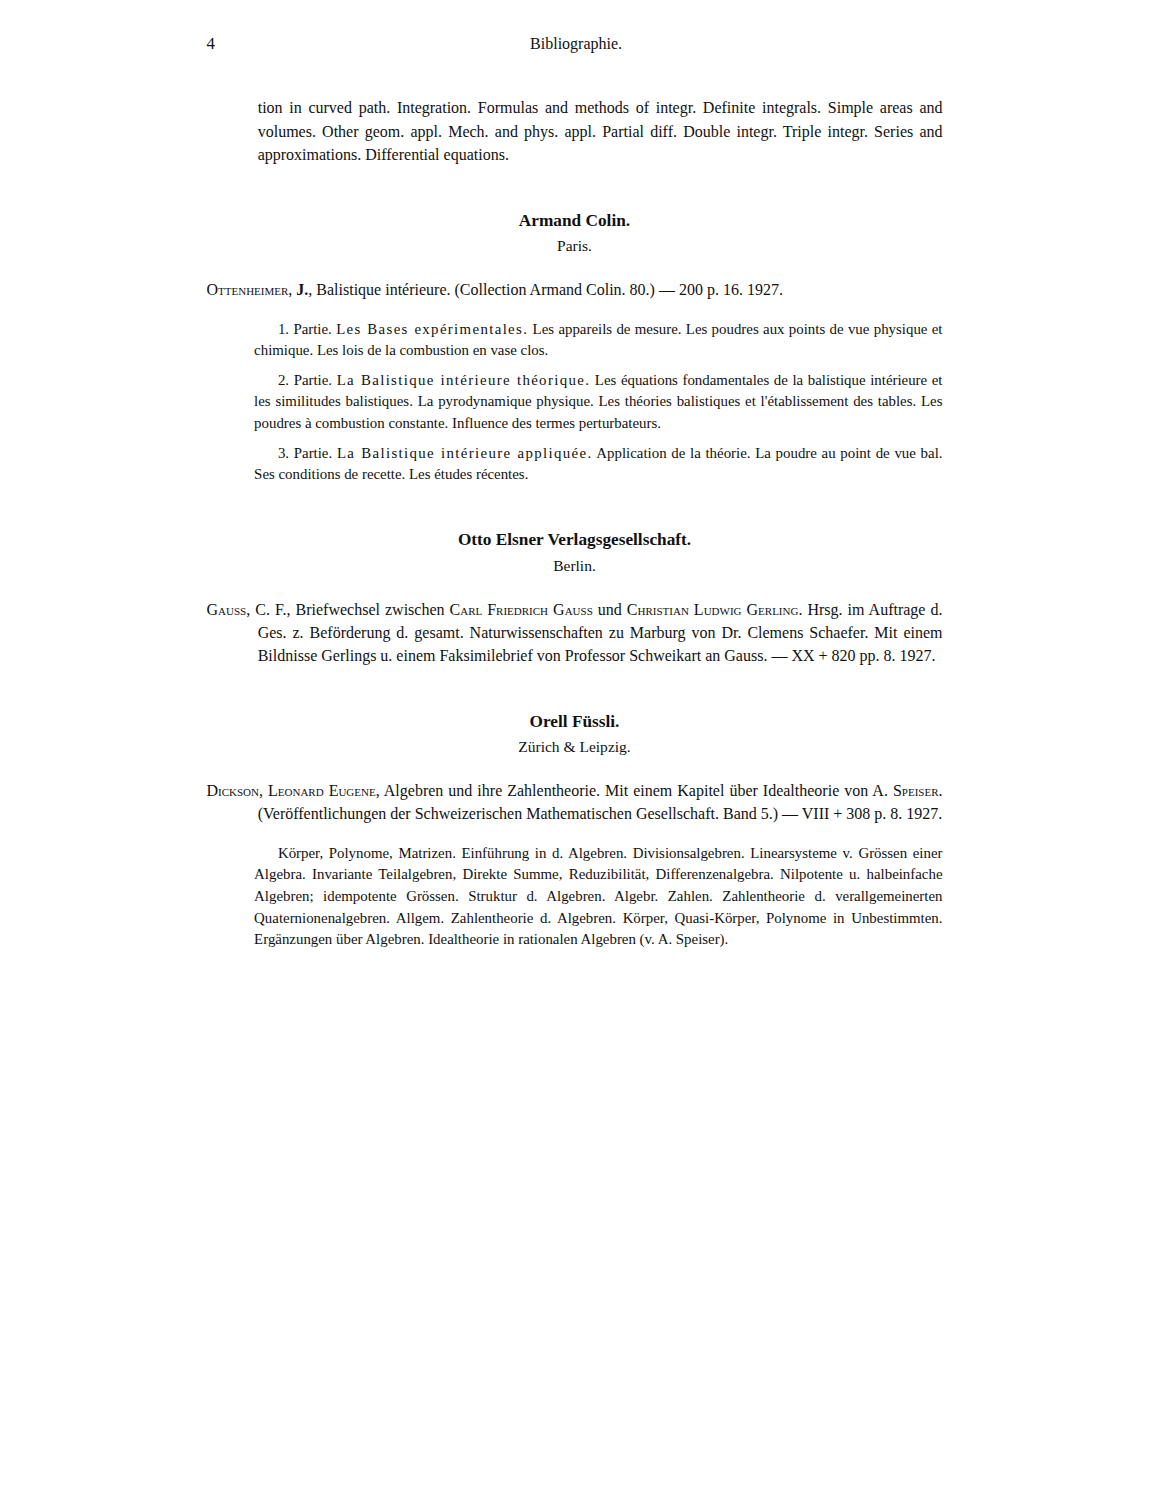4
Bibliographie.
tion in curved path. Integration. Formulas and methods of integr. Definite integrals. Simple areas and volumes. Other geom. appl. Mech. and phys. appl. Partial diff. Double integr. Triple integr. Series and approximations. Differential equations.
Armand Colin.
Paris.
Ottenheimer, J., Balistique intérieure. (Collection Armand Colin. 80.) — 200 p. 16. 1927.
1. Partie. Les Bases expérimentales. Les appareils de mesure. Les poudres aux points de vue physique et chimique. Les lois de la combustion en vase clos.
2. Partie. La Balistique intérieure théorique. Les équations fondamentales de la balistique intérieure et les similitudes balistiques. La pyrodynamique physique. Les théories balistiques et l'établissement des tables. Les poudres à combustion constante. Influence des termes perturbateurs.
3. Partie. La Balistique intérieure appliquée. Application de la théorie. La poudre au point de vue bal. Ses conditions de recette. Les études récentes.
Otto Elsner Verlagsgesellschaft.
Berlin.
Gauss, C. F., Briefwechsel zwischen Carl Friedrich Gauss und Christian Ludwig Gerling. Hrsg. im Auftrage d. Ges. z. Beförderung d. gesamt. Naturwissenschaften zu Marburg von Dr. Clemens Schaefer. Mit einem Bildnisse Gerlings u. einem Faksimilebrief von Professor Schweikart an Gauss. — XX + 820 pp. 8. 1927.
Orell Füssli.
Zürich & Leipzig.
Dickson, Leonard Eugene, Algebren und ihre Zahlentheorie. Mit einem Kapitel über Idealtheorie von A. Speiser. (Veröffentlichungen der Schweizerischen Mathematischen Gesellschaft. Band 5.) — VIII + 308 p. 8. 1927.
Körper, Polynome, Matrizen. Einführung in d. Algebren. Divisionsalgebren. Linearsysteme v. Grössen einer Algebra. Invariante Teilalgebren, Direkte Summe, Reduzibilität, Differenzenalgebra. Nilpotente u. halbeinfache Algebren; idempotente Grössen. Struktur d. Algebren. Algebr. Zahlen. Zahlentheorie d. verallgemeinerten Quaternionenalgebren. Allgem. Zahlentheorie d. Algebren. Körper, Quasi-Körper, Polynome in Unbestimmten. Ergänzungen über Algebren. Idealtheorie in rationalen Algebren (v. A. Speiser).